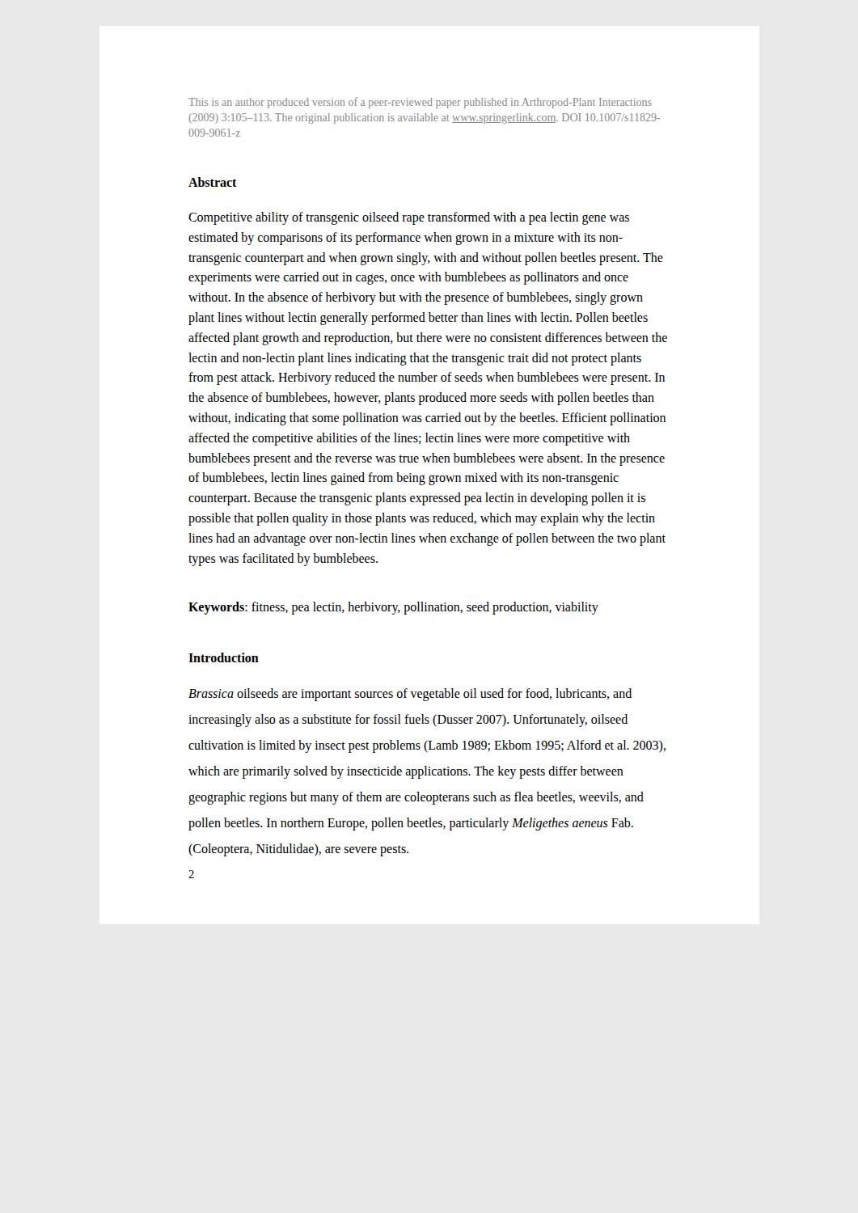This is an author produced version of a peer-reviewed paper published in Arthropod-Plant Interactions (2009) 3:105–113. The original publication is available at www.springerlink.com. DOI 10.1007/s11829-009-9061-z
Abstract
Competitive ability of transgenic oilseed rape transformed with a pea lectin gene was estimated by comparisons of its performance when grown in a mixture with its non-transgenic counterpart and when grown singly, with and without pollen beetles present. The experiments were carried out in cages, once with bumblebees as pollinators and once without. In the absence of herbivory but with the presence of bumblebees, singly grown plant lines without lectin generally performed better than lines with lectin. Pollen beetles affected plant growth and reproduction, but there were no consistent differences between the lectin and non-lectin plant lines indicating that the transgenic trait did not protect plants from pest attack. Herbivory reduced the number of seeds when bumblebees were present. In the absence of bumblebees, however, plants produced more seeds with pollen beetles than without, indicating that some pollination was carried out by the beetles. Efficient pollination affected the competitive abilities of the lines; lectin lines were more competitive with bumblebees present and the reverse was true when bumblebees were absent. In the presence of bumblebees, lectin lines gained from being grown mixed with its non-transgenic counterpart. Because the transgenic plants expressed pea lectin in developing pollen it is possible that pollen quality in those plants was reduced, which may explain why the lectin lines had an advantage over non-lectin lines when exchange of pollen between the two plant types was facilitated by bumblebees.
Keywords: fitness, pea lectin, herbivory, pollination, seed production, viability
Introduction
Brassica oilseeds are important sources of vegetable oil used for food, lubricants, and increasingly also as a substitute for fossil fuels (Dusser 2007). Unfortunately, oilseed cultivation is limited by insect pest problems (Lamb 1989; Ekbom 1995; Alford et al. 2003), which are primarily solved by insecticide applications. The key pests differ between geographic regions but many of them are coleopterans such as flea beetles, weevils, and pollen beetles. In northern Europe, pollen beetles, particularly Meligethes aeneus Fab. (Coleoptera, Nitidulidae), are severe pests.
2